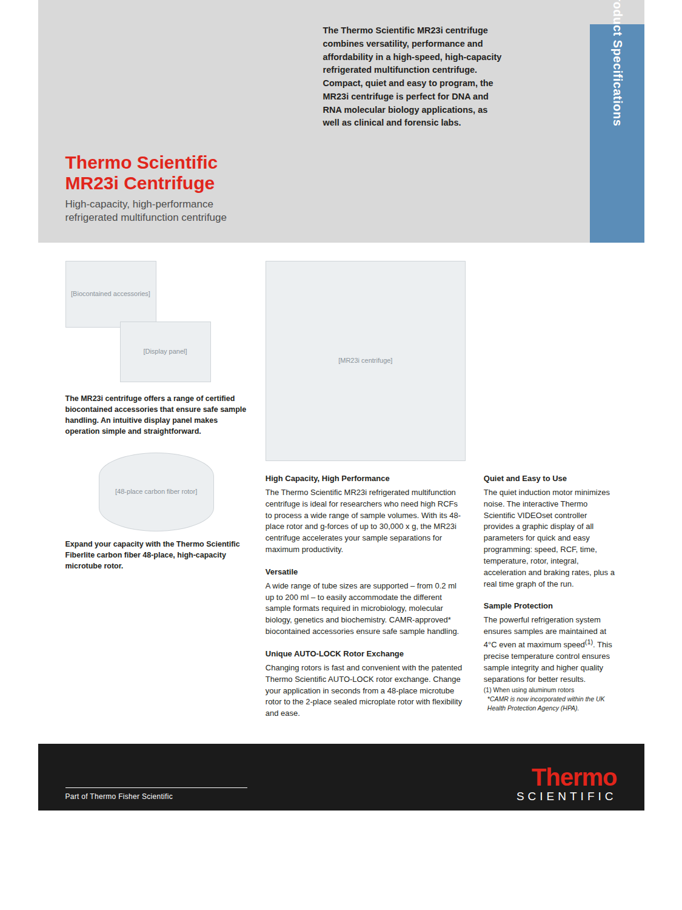Thermo Scientific
MR23i Centrifuge
High-capacity, high-performance
refrigerated multifunction centrifuge
The Thermo Scientific MR23i centrifuge combines versatility, performance and affordability in a high-speed, high-capacity refrigerated multifunction centrifuge. Compact, quiet and easy to program, the MR23i centrifuge is perfect for DNA and RNA molecular biology applications, as well as clinical and forensic labs.
Product Specifications
[Biocontained accessories]
[Display panel]
The MR23i centrifuge offers a range of certified biocontained accessories that ensure safe sample handling. An intuitive display panel makes operation simple and straightforward.
[48-place carbon fiber rotor]
Expand your capacity with the Thermo Scientific Fiberlite carbon fiber 48-place, high-capacity microtube rotor.
[MR23i centrifuge]
High Capacity, High Performance
The Thermo Scientific MR23i refrigerated multifunction centrifuge is ideal for researchers who need high RCFs to process a wide range of sample volumes. With its 48-place rotor and g-forces of up to 30,000 x g, the MR23i centrifuge accelerates your sample separations for maximum productivity.
Versatile
A wide range of tube sizes are supported – from 0.2 ml up to 200 ml – to easily accommodate the different sample formats required in microbiology, molecular biology, genetics and biochemistry. CAMR-approved* biocontained accessories ensure safe sample handling.
Unique AUTO-LOCK Rotor Exchange
Changing rotors is fast and convenient with the patented Thermo Scientific AUTO-LOCK rotor exchange. Change your application in seconds from a 48-place microtube rotor to the 2-place sealed microplate rotor with flexibility and ease.
Quiet and Easy to Use
The quiet induction motor minimizes noise. The interactive Thermo Scientific VIDEOset controller provides a graphic display of all parameters for quick and easy programming: speed, RCF, time, temperature, rotor, integral, acceleration and braking rates, plus a real time graph of the run.
Sample Protection
The powerful refrigeration system ensures samples are maintained at 4°C even at maximum speed(1). This precise temperature control ensures sample integrity and higher quality separations for better results.
(1) When using aluminum rotors
*CAMR is now incorporated within the UK Health Protection Agency (HPA).
Part of Thermo Fisher Scientific
Thermo
SCIENTIFIC